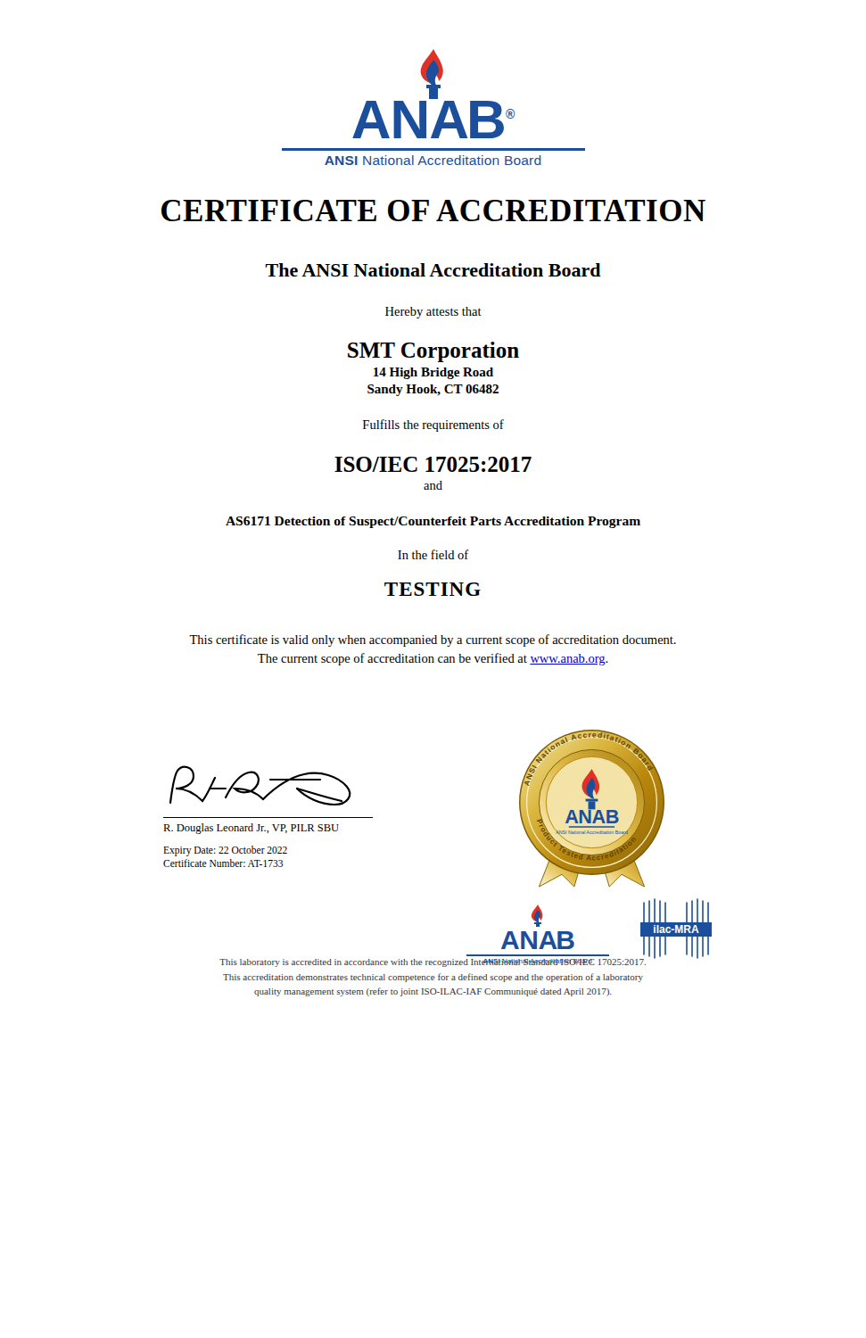ANAB®
ANSI National Accreditation Board
CERTIFICATE OF ACCREDITATION
The ANSI National Accreditation Board
Hereby attests that
SMT Corporation
14 High Bridge Road
Sandy Hook, CT 06482
Fulfills the requirements of
ISO/IEC 17025:2017
and
AS6171 Detection of Suspect/Counterfeit Parts Accreditation Program
In the field of
TESTING
This certificate is valid only when accompanied by a current scope of accreditation document.
The current scope of accreditation can be verified at www.anab.org.
R. Douglas Leonard Jr., VP, PILR SBU
Expiry Date: 22 October 2022
Certificate Number: AT-1733
ANSI National Accreditation Board Product Tested Accreditation ANAB ANSI National Accreditation Board
ANAB
ANSI National Accreditation Board
ilac-MRA
This laboratory is accredited in accordance with the recognized International Standard ISO/IEC 17025:2017.
This accreditation demonstrates technical competence for a defined scope and the operation of a laboratory
quality management system (refer to joint ISO-ILAC-IAF Communiqué dated April 2017).